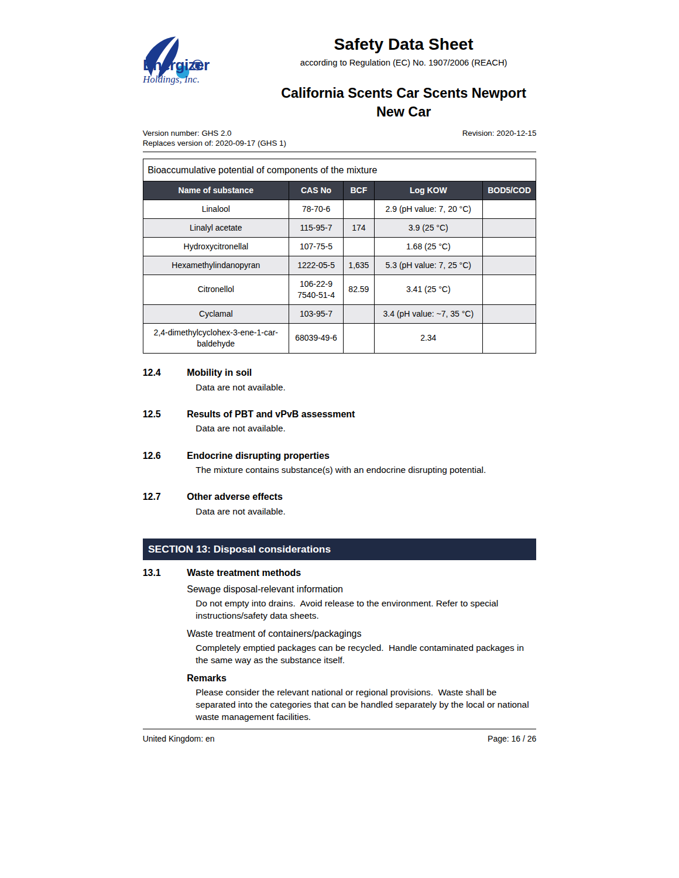Energizer ® Holdings, Inc.
Safety Data Sheet
according to Regulation (EC) No. 1907/2006 (REACH)
California Scents Car Scents Newport New Car
Version number: GHS 2.0
Replaces version of: 2020-09-17 (GHS 1)
Revision: 2020-12-15
Bioaccumulative potential of components of the mixture
| Name of substance | CAS No | BCF | Log KOW | BOD5/COD |
| --- | --- | --- | --- | --- |
| Linalool | 78-70-6 | | 2.9 (pH value: 7, 20 °C) | |
| Linalyl acetate | 115-95-7 | 174 | 3.9 (25 °C) | |
| Hydroxycitronellal | 107-75-5 | | 1.68 (25 °C) | |
| Hexamethylindanopyran | 1222-05-5 | 1,635 | 5.3 (pH value: 7, 25 °C) | |
| Citronellol | 106-22-9 7540-51-4 | 82.59 | 3.41 (25 °C) | |
| Cyclamal | 103-95-7 | | 3.4 (pH value: ~7, 35 °C) | |
| 2,4-dimethylcyclohex-3-ene-1-car- baldehyde | 68039-49-6 | | 2.34 | |
12.4
Mobility in soil
Data are not available.
12.5
Results of PBT and vPvB assessment
Data are not available.
12.6
Endocrine disrupting properties
The mixture contains substance(s) with an endocrine disrupting potential.
12.7
Other adverse effects
Data are not available.
SECTION 13: Disposal considerations
13.1
Waste treatment methods
Sewage disposal-relevant information
Do not empty into drains. Avoid release to the environment. Refer to special instructions/safety data sheets.
Waste treatment of containers/packagings
Completely emptied packages can be recycled. Handle contaminated packages in the same way as the substance itself.
Remarks
Please consider the relevant national or regional provisions. Waste shall be separated into the categories that can be handled separately by the local or national waste management facilities.
United Kingdom: en
Page: 16 / 26